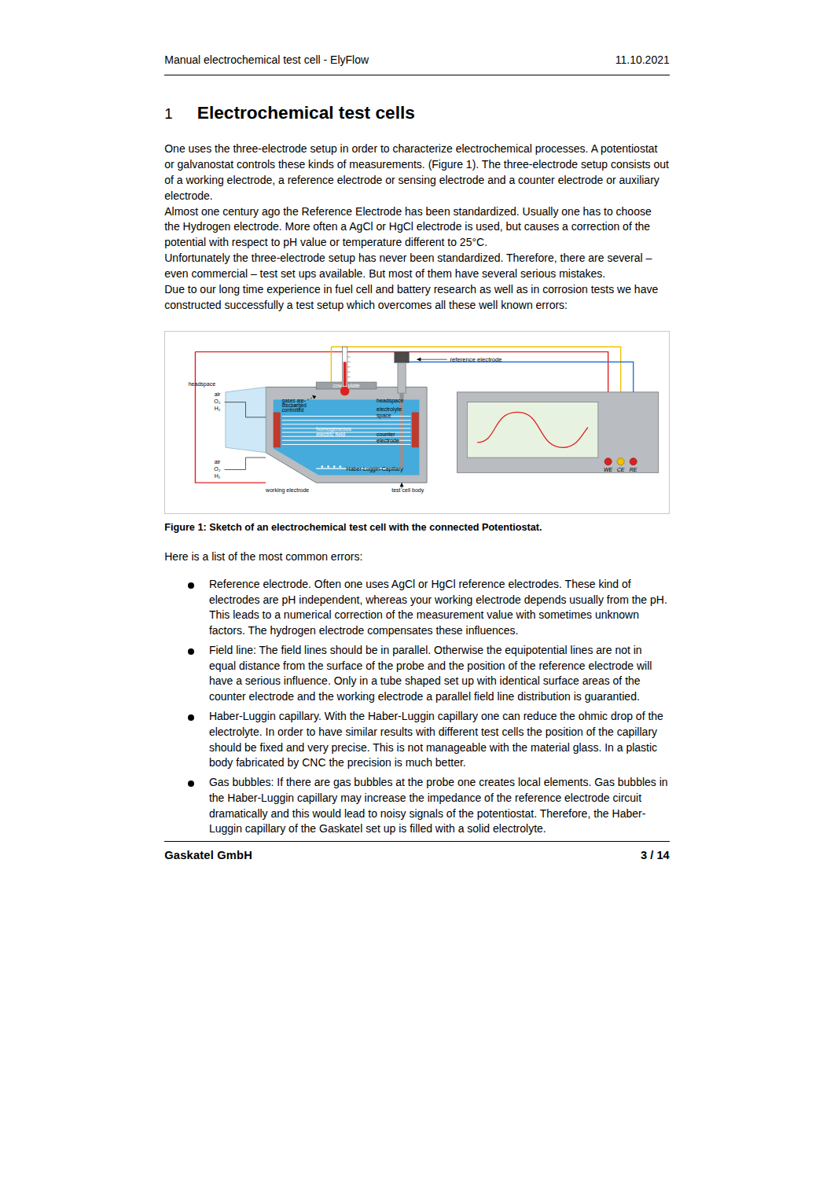Manual electrochemical test cell - ElyFlow
11.10.2021
1 Electrochemical test cells
One uses the three-electrode setup in order to characterize electrochemical processes. A potentiostat or galvanostat controls these kinds of measurements. (Figure 1). The three-electrode setup consists out of a working electrode, a reference electrode or sensing electrode and a counter electrode or auxiliary electrode.
Almost one century ago the Reference Electrode has been standardized. Usually one has to choose the Hydrogen electrode. More often a AgCl or HgCl electrode is used, but causes a correction of the potential with respect to pH value or temperature different to 25°C.
Unfortunately the three-electrode setup has never been standardized. Therefore, there are several – even commercial – test set ups available. But most of them have several serious mistakes.
Due to our long time experience in fuel cell and battery research as well as in corrosion tests we have constructed successfully a test setup which overcomes all these well known errors:
cover plate reference electrode homogeneous electric field gases are discharged controlled Haber-Luggin-Capillary headspace headspace electrolyte space counter electrode working electrode test cell body air O₂ H₂ air O₂ H₂ WE CE RE
Figure 1: Sketch of an electrochemical test cell with the connected Potentiostat.
Here is a list of the most common errors:
Reference electrode. Often one uses AgCl or HgCl reference electrodes. These kind of electrodes are pH independent, whereas your working electrode depends usually from the pH. This leads to a numerical correction of the measurement value with sometimes unknown factors. The hydrogen electrode compensates these influences.
Field line: The field lines should be in parallel. Otherwise the equipotential lines are not in equal distance from the surface of the probe and the position of the reference electrode will have a serious influence. Only in a tube shaped set up with identical surface areas of the counter electrode and the working electrode a parallel field line distribution is guarantied.
Haber-Luggin capillary. With the Haber-Luggin capillary one can reduce the ohmic drop of the electrolyte. In order to have similar results with different test cells the position of the capillary should be fixed and very precise. This is not manageable with the material glass. In a plastic body fabricated by CNC the precision is much better.
Gas bubbles: If there are gas bubbles at the probe one creates local elements. Gas bubbles in the Haber-Luggin capillary may increase the impedance of the reference electrode circuit dramatically and this would lead to noisy signals of the potentiostat. Therefore, the Haber-Luggin capillary of the Gaskatel set up is filled with a solid electrolyte.
Gaskatel GmbH
3 / 14